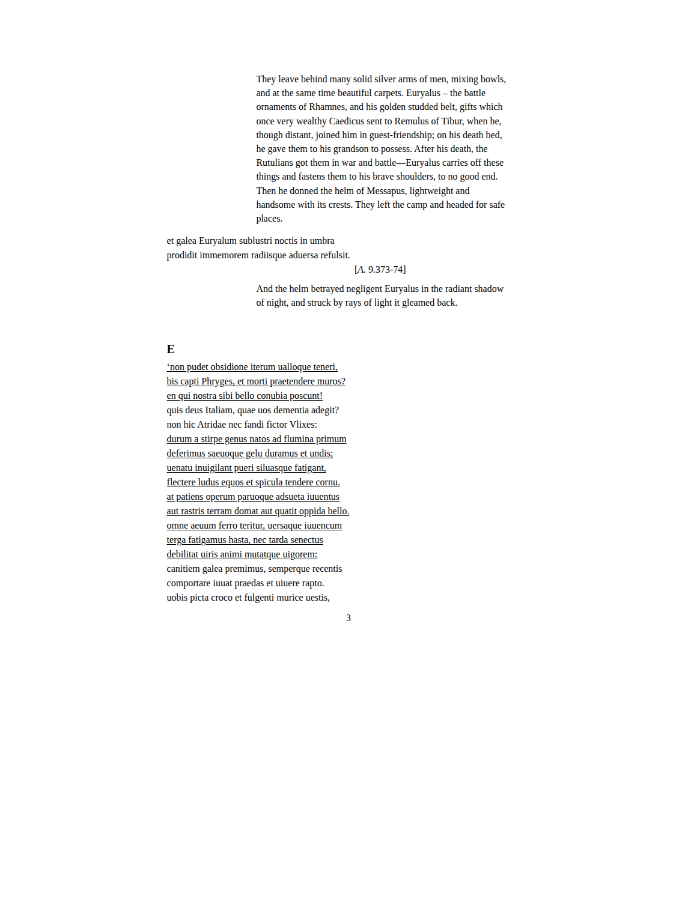They leave behind many solid silver arms of men, mixing bowls, and at the same time beautiful carpets. Euryalus – the battle ornaments of Rhamnes, and his golden studded belt, gifts which once very wealthy Caedicus sent to Remulus of Tibur, when he, though distant, joined him in guest-friendship; on his death bed, he gave them to his grandson to possess. After his death, the Rutulians got them in war and battle—Euryalus carries off these things and fastens them to his brave shoulders, to no good end. Then he donned the helm of Messapus, lightweight and handsome with its crests. They left the camp and headed for safe places.
et galea Euryalum sublustri noctis in umbra
prodidit immemorem radiisque aduersa refulsit.
[A. 9.373-74]
And the helm betrayed negligent Euryalus in the radiant shadow of night, and struck by rays of light it gleamed back.
E
‘non pudet obsidione iterum ualloque teneri,
bis capti Phryges, et morti praetendere muros?
en qui nostra sibi bello conubia poscunt!
quis deus Italiam, quae uos dementia adegit?
non hic Atridae nec fandi fictor Vlixes:
durum a stirpe genus natos ad flumina primum
deferimus saeuoque gelu duramus et undis;
uenatu inuigilant pueri siluasque fatigant,
flectere ludus equos et spicula tendere cornu.
at patiens operum paruoque adsueta iuuentus
aut rastris terram domat aut quatit oppida bello.
omne aeuum ferro teritur, uersaque iuuencum
terga fatigamus hasta, nec tarda senectus
debilitat uiris animi mutatque uigorem:
canitiem galea premimus, semperque recentis
comportare iuuat praedas et uiuere rapto.
uobis picta croco et fulgenti murice uestis,
3